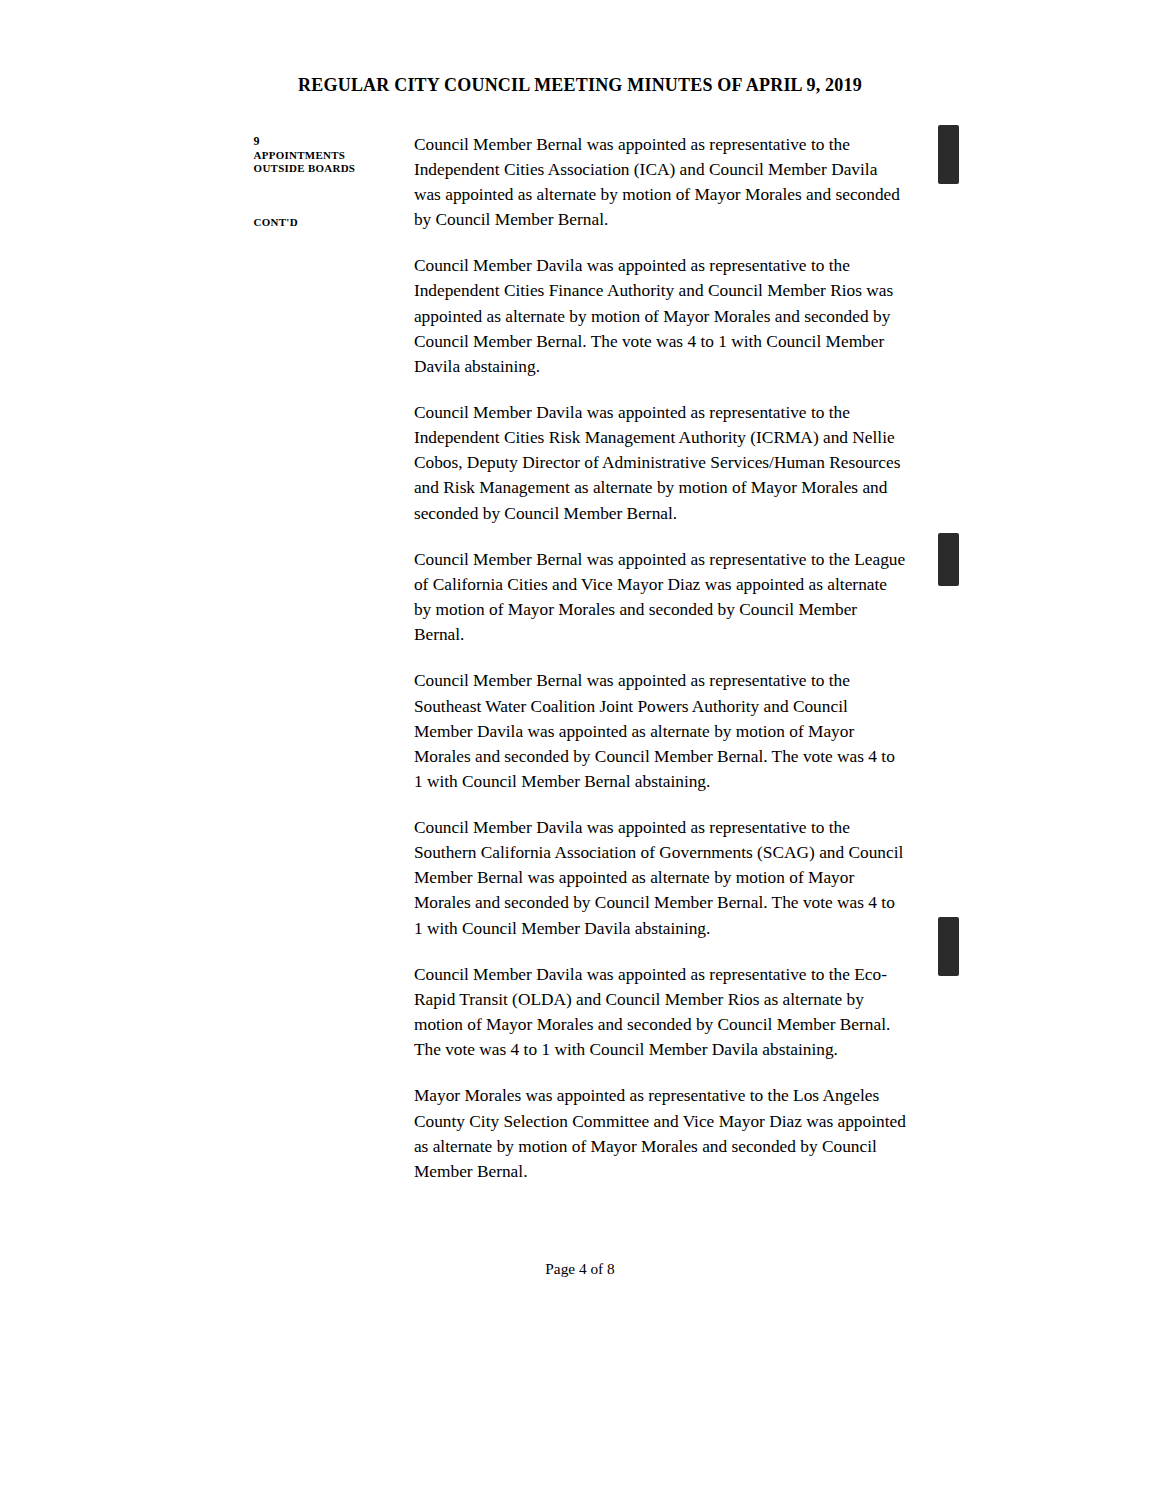REGULAR CITY COUNCIL MEETING MINUTES OF APRIL 9, 2019
9
APPOINTMENTS
OUTSIDE BOARDS
CONT'D
Council Member Bernal was appointed as representative to the Independent Cities Association (ICA) and Council Member Davila was appointed as alternate by motion of Mayor Morales and seconded by Council Member Bernal.
Council Member Davila was appointed as representative to the Independent Cities Finance Authority and Council Member Rios was appointed as alternate by motion of Mayor Morales and seconded by Council Member Bernal. The vote was 4 to 1 with Council Member Davila abstaining.
Council Member Davila was appointed as representative to the Independent Cities Risk Management Authority (ICRMA) and Nellie Cobos, Deputy Director of Administrative Services/Human Resources and Risk Management as alternate by motion of Mayor Morales and seconded by Council Member Bernal.
Council Member Bernal was appointed as representative to the League of California Cities and Vice Mayor Diaz was appointed as alternate by motion of Mayor Morales and seconded by Council Member Bernal.
Council Member Bernal was appointed as representative to the Southeast Water Coalition Joint Powers Authority and Council Member Davila was appointed as alternate by motion of Mayor Morales and seconded by Council Member Bernal. The vote was 4 to 1 with Council Member Bernal abstaining.
Council Member Davila was appointed as representative to the Southern California Association of Governments (SCAG) and Council Member Bernal was appointed as alternate by motion of Mayor Morales and seconded by Council Member Bernal. The vote was 4 to 1 with Council Member Davila abstaining.
Council Member Davila was appointed as representative to the Eco-Rapid Transit (OLDA) and Council Member Rios as alternate by motion of Mayor Morales and seconded by Council Member Bernal. The vote was 4 to 1 with Council Member Davila abstaining.
Mayor Morales was appointed as representative to the Los Angeles County City Selection Committee and Vice Mayor Diaz was appointed as alternate by motion of Mayor Morales and seconded by Council Member Bernal.
Page 4 of 8